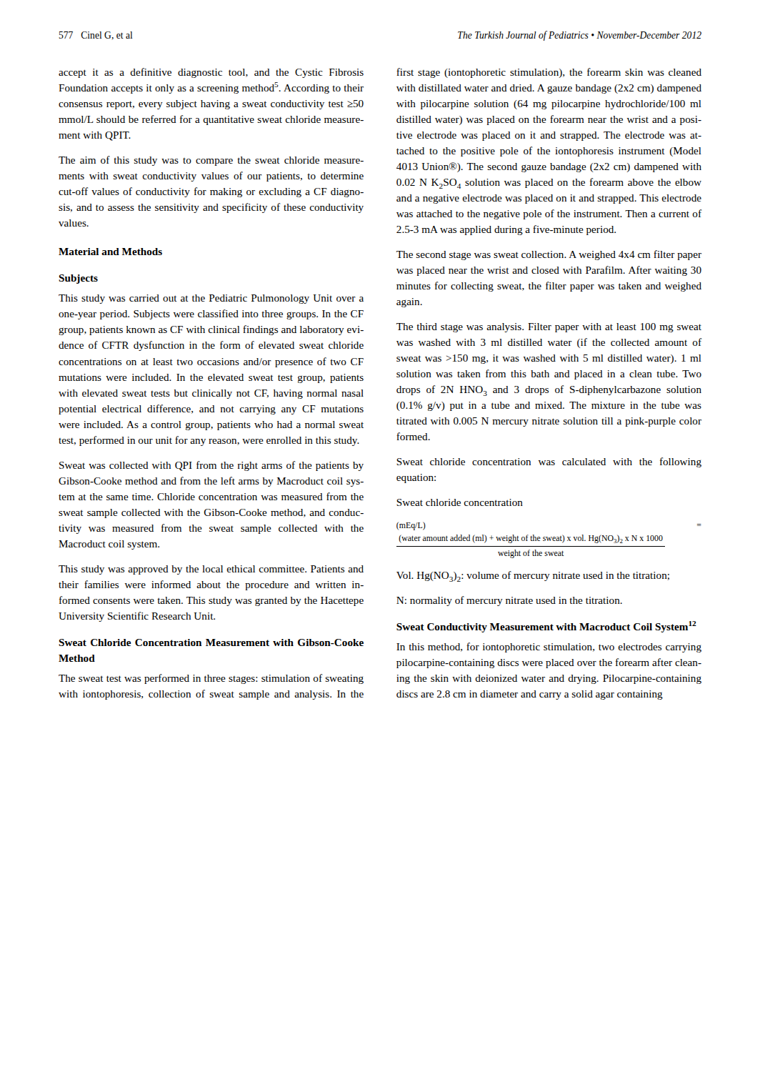577 Cinel G, et al The Turkish Journal of Pediatrics • November-December 2012
accept it as a definitive diagnostic tool, and the Cystic Fibrosis Foundation accepts it only as a screening method5. According to their consensus report, every subject having a sweat conductivity test ≥50 mmol/L should be referred for a quantitative sweat chloride measurement with QPIT.
The aim of this study was to compare the sweat chloride measurements with sweat conductivity values of our patients, to determine cut-off values of conductivity for making or excluding a CF diagnosis, and to assess the sensitivity and specificity of these conductivity values.
Material and Methods
Subjects
This study was carried out at the Pediatric Pulmonology Unit over a one-year period. Subjects were classified into three groups. In the CF group, patients known as CF with clinical findings and laboratory evidence of CFTR dysfunction in the form of elevated sweat chloride concentrations on at least two occasions and/or presence of two CF mutations were included. In the elevated sweat test group, patients with elevated sweat tests but clinically not CF, having normal nasal potential electrical difference, and not carrying any CF mutations were included. As a control group, patients who had a normal sweat test, performed in our unit for any reason, were enrolled in this study.
Sweat was collected with QPI from the right arms of the patients by Gibson-Cooke method and from the left arms by Macroduct coil system at the same time. Chloride concentration was measured from the sweat sample collected with the Gibson-Cooke method, and conductivity was measured from the sweat sample collected with the Macroduct coil system.
This study was approved by the local ethical committee. Patients and their families were informed about the procedure and written informed consents were taken. This study was granted by the Hacettepe University Scientific Research Unit.
Sweat Chloride Concentration Measurement with Gibson-Cooke Method
The sweat test was performed in three stages: stimulation of sweating with iontophoresis, collection of sweat sample and analysis. In the first stage (iontophoretic stimulation), the forearm skin was cleaned with distillated water and dried. A gauze bandage (2x2 cm) dampened with pilocarpine solution (64 mg pilocarpine hydrochloride/100 ml distilled water) was placed on the forearm near the wrist and a positive electrode was placed on it and strapped. The electrode was attached to the positive pole of the iontophoresis instrument (Model 4013 Union®). The second gauze bandage (2x2 cm) dampened with 0.02 N K2SO4 solution was placed on the forearm above the elbow and a negative electrode was placed on it and strapped. This electrode was attached to the negative pole of the instrument. Then a current of 2.5-3 mA was applied during a five-minute period.
The second stage was sweat collection. A weighed 4x4 cm filter paper was placed near the wrist and closed with Parafilm. After waiting 30 minutes for collecting sweat, the filter paper was taken and weighed again.
The third stage was analysis. Filter paper with at least 100 mg sweat was washed with 3 ml distilled water (if the collected amount of sweat was >150 mg, it was washed with 5 ml distilled water). 1 ml solution was taken from this bath and placed in a clean tube. Two drops of 2N HNO3 and 3 drops of S-diphenylcarbazone solution (0.1% g/v) put in a tube and mixed. The mixture in the tube was titrated with 0.005 N mercury nitrate solution till a pink-purple color formed.
Sweat chloride concentration was calculated with the following equation:
Sweat chloride concentration
(mEq/L) = (water amount added (ml) + weight of the sweat) x vol. Hg(NO3)2 x N x 1000 weight of the sweat
Vol. Hg(NO3)2: volume of mercury nitrate used in the titration;
N: normality of mercury nitrate used in the titration.
Sweat Conductivity Measurement with Macroduct Coil System12
In this method, for iontophoretic stimulation, two electrodes carrying pilocarpine-containing discs were placed over the forearm after cleaning the skin with deionized water and drying. Pilocarpine-containing discs are 2.8 cm in diameter and carry a solid agar containing